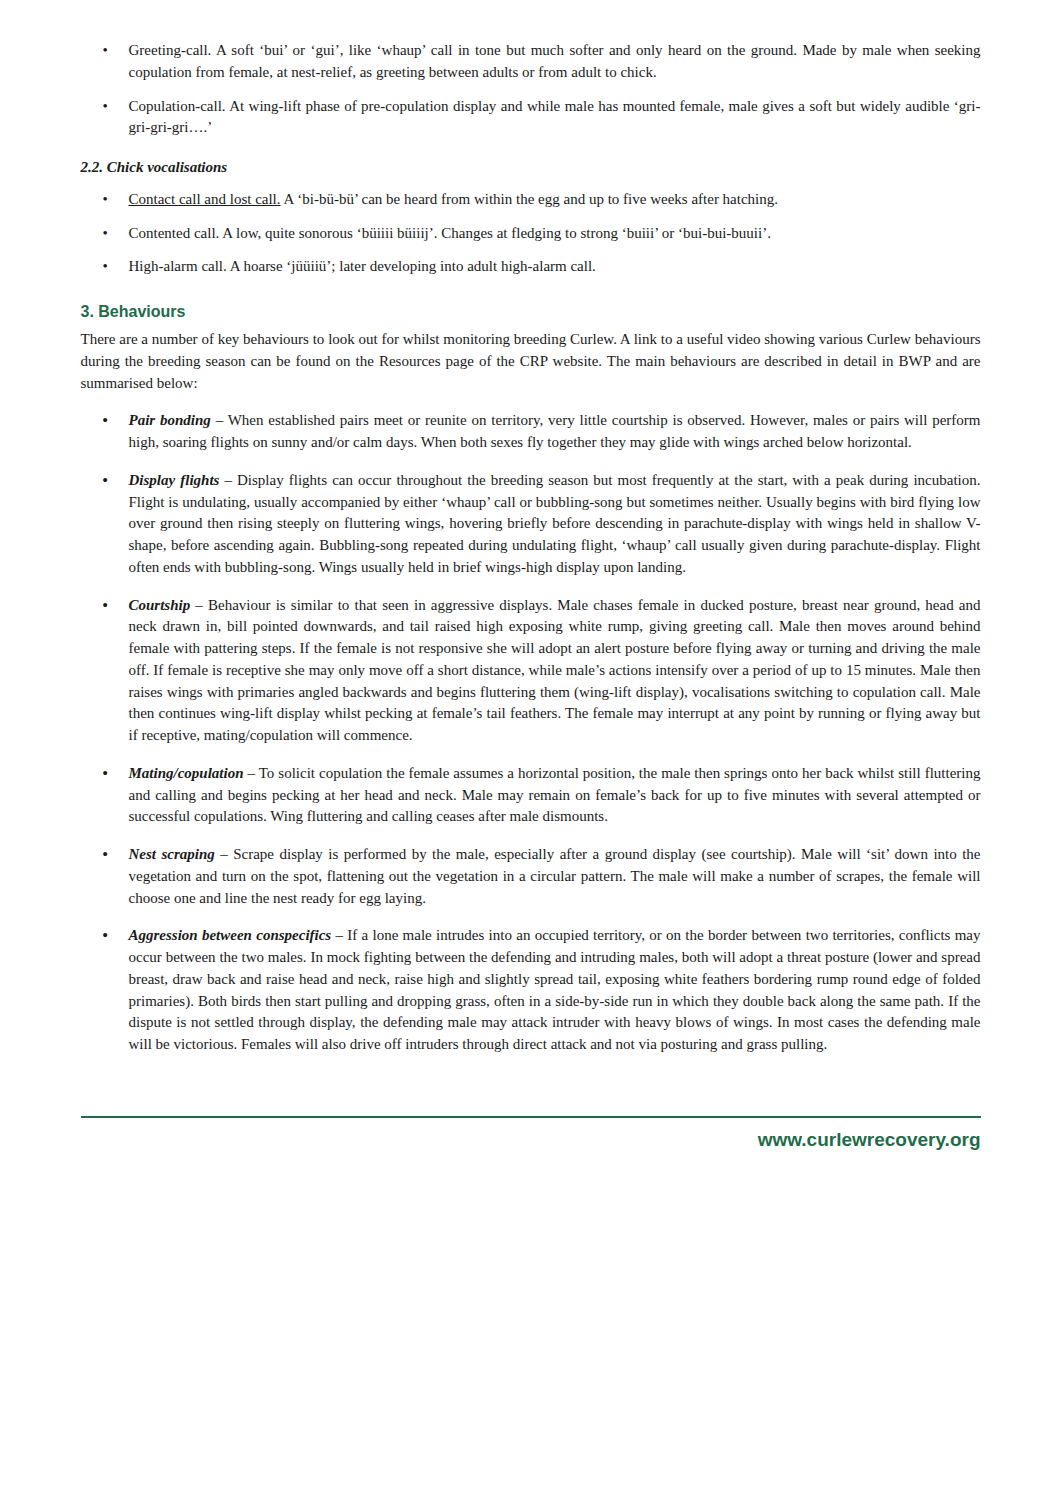Greeting-call. A soft ‘bui’ or ‘gui’, like ‘whaup’ call in tone but much softer and only heard on the ground. Made by male when seeking copulation from female, at nest-relief, as greeting between adults or from adult to chick.
Copulation-call. At wing-lift phase of pre-copulation display and while male has mounted female, male gives a soft but widely audible ‘gri-gri-gri-gri….’
2.2. Chick vocalisations
Contact call and lost call. A ‘bi-bü-bü’ can be heard from within the egg and up to five weeks after hatching.
Contented call. A low, quite sonorous ‘büiiii büiiij’. Changes at fledging to strong ‘buiii’ or ‘bui-bui-buuii’.
High-alarm call. A hoarse ‘jüüiiü’; later developing into adult high-alarm call.
3. Behaviours
There are a number of key behaviours to look out for whilst monitoring breeding Curlew. A link to a useful video showing various Curlew behaviours during the breeding season can be found on the Resources page of the CRP website. The main behaviours are described in detail in BWP and are summarised below:
Pair bonding – When established pairs meet or reunite on territory, very little courtship is observed. However, males or pairs will perform high, soaring flights on sunny and/or calm days. When both sexes fly together they may glide with wings arched below horizontal.
Display flights – Display flights can occur throughout the breeding season but most frequently at the start, with a peak during incubation. Flight is undulating, usually accompanied by either ‘whaup’ call or bubbling-song but sometimes neither. Usually begins with bird flying low over ground then rising steeply on fluttering wings, hovering briefly before descending in parachute-display with wings held in shallow V-shape, before ascending again. Bubbling-song repeated during undulating flight, ‘whaup’ call usually given during parachute-display. Flight often ends with bubbling-song. Wings usually held in brief wings-high display upon landing.
Courtship – Behaviour is similar to that seen in aggressive displays. Male chases female in ducked posture, breast near ground, head and neck drawn in, bill pointed downwards, and tail raised high exposing white rump, giving greeting call. Male then moves around behind female with pattering steps. If the female is not responsive she will adopt an alert posture before flying away or turning and driving the male off. If female is receptive she may only move off a short distance, while male’s actions intensify over a period of up to 15 minutes. Male then raises wings with primaries angled backwards and begins fluttering them (wing-lift display), vocalisations switching to copulation call. Male then continues wing-lift display whilst pecking at female’s tail feathers. The female may interrupt at any point by running or flying away but if receptive, mating/copulation will commence.
Mating/copulation – To solicit copulation the female assumes a horizontal position, the male then springs onto her back whilst still fluttering and calling and begins pecking at her head and neck. Male may remain on female’s back for up to five minutes with several attempted or successful copulations. Wing fluttering and calling ceases after male dismounts.
Nest scraping – Scrape display is performed by the male, especially after a ground display (see courtship). Male will ‘sit’ down into the vegetation and turn on the spot, flattening out the vegetation in a circular pattern. The male will make a number of scrapes, the female will choose one and line the nest ready for egg laying.
Aggression between conspecifics – If a lone male intrudes into an occupied territory, or on the border between two territories, conflicts may occur between the two males. In mock fighting between the defending and intruding males, both will adopt a threat posture (lower and spread breast, draw back and raise head and neck, raise high and slightly spread tail, exposing white feathers bordering rump round edge of folded primaries). Both birds then start pulling and dropping grass, often in a side-by-side run in which they double back along the same path. If the dispute is not settled through display, the defending male may attack intruder with heavy blows of wings. In most cases the defending male will be victorious. Females will also drive off intruders through direct attack and not via posturing and grass pulling.
www.curlewrecovery.org